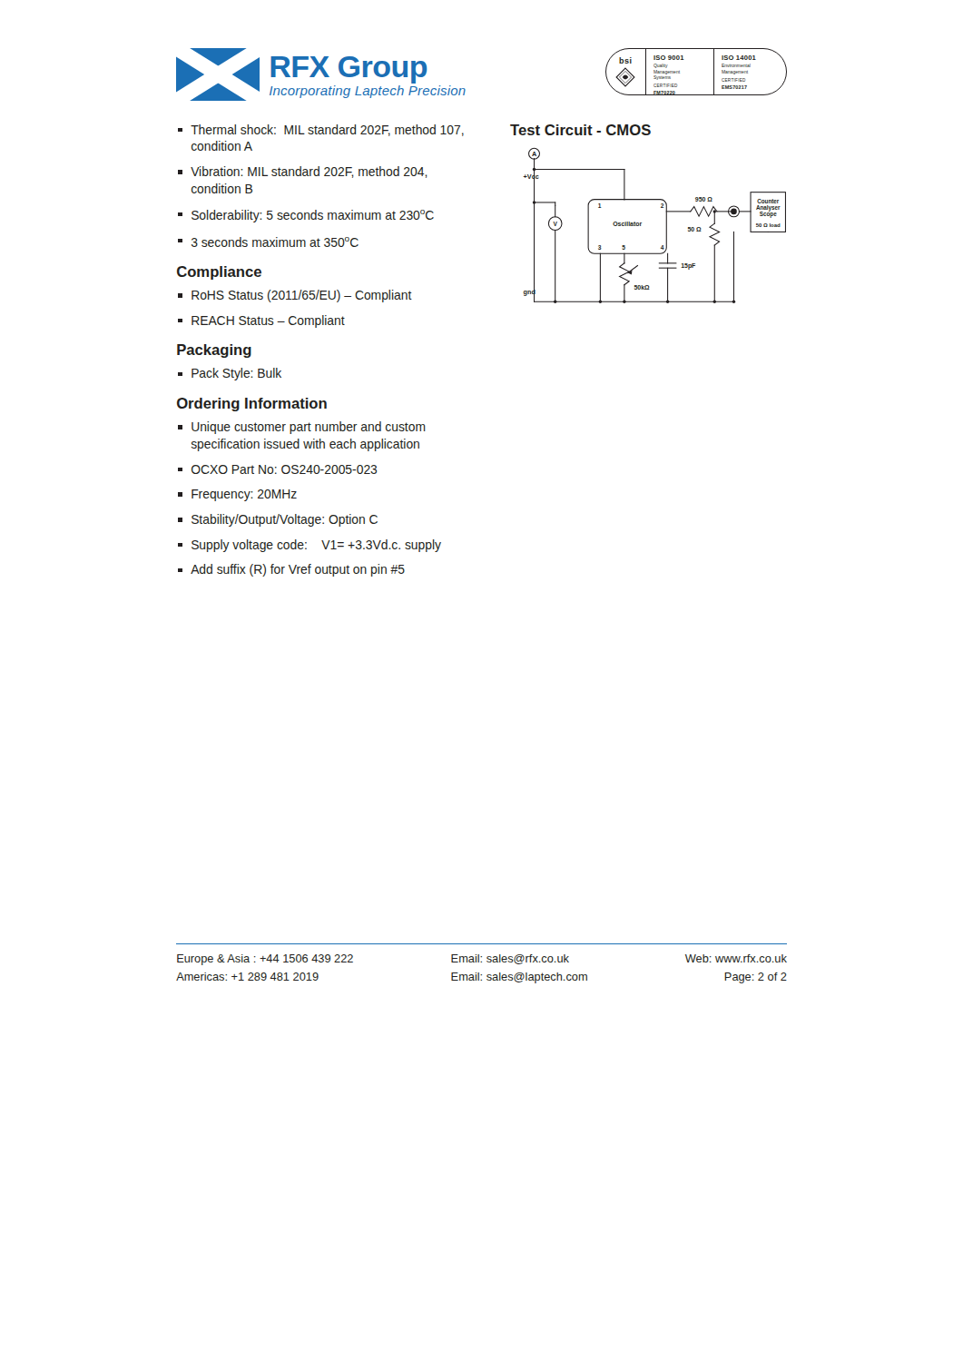RFX Group
Incorporating Laptech Precision
bsi
ISO 9001
Quality
Management
Systems
CERTIFIED
FM70220
ISO 14001
Environmental
Management
CERTIFIED
EMS70217
Thermal shock: MIL standard 202F, method 107, condition A
Vibration: MIL standard 202F, method 204, condition B
Solderability: 5 seconds maximum at 230oC
3 seconds maximum at 350oC
Compliance
RoHS Status (2011/65/EU) – Compliant
REACH Status – Compliant
Packaging
Pack Style: Bulk
Ordering Information
Unique customer part number and custom specification issued with each application
OCXO Part No: OS240-2005-023
Frequency: 20MHz
Stability/Output/Voltage: Option C
Supply voltage code: V1= +3.3Vd.c. supply
Add suffix (R) for Vref output on pin #5
Test Circuit - CMOS
A +Vcc V Oscillator 1 2 3 5 4 950 Ω 50 Ω 15pF 50kΩ Counter Analyser Scope 50 Ω load gnd
Europe & Asia : +44 1506 439 222
Americas: +1 289 481 2019
Email: sales@rfx.co.uk
Email: sales@laptech.com
Web: www.rfx.co.uk
Page: 2 of 2